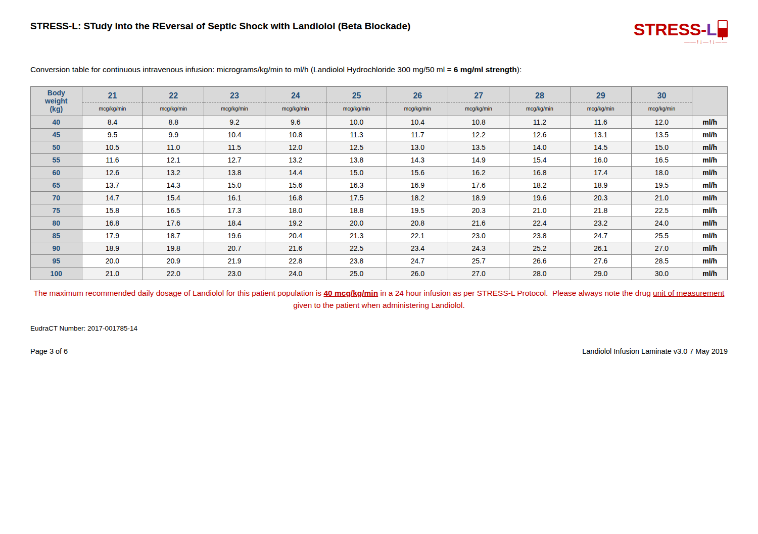STRESS-L: STudy into the REversal of Septic Shock with Landiolol (Beta Blockade)
STRESS-L
——↑↓—↑↓——
Conversion table for continuous intravenous infusion: micrograms/kg/min to ml/h (Landiolol Hydrochloride 300 mg/50 ml = 6 mg/ml strength):
| Body weight (kg) | 21 | 22 | 23 | 24 | 25 | 26 | 27 | 28 | 29 | 30 | |
| --- | --- | --- | --- | --- | --- | --- | --- | --- | --- | --- | --- |
| mcg/kg/min | mcg/kg/min | mcg/kg/min | mcg/kg/min | mcg/kg/min | mcg/kg/min | mcg/kg/min | mcg/kg/min | mcg/kg/min | mcg/kg/min |
| 40 | 8.4 | 8.8 | 9.2 | 9.6 | 10.0 | 10.4 | 10.8 | 11.2 | 11.6 | 12.0 | ml/h |
| 45 | 9.5 | 9.9 | 10.4 | 10.8 | 11.3 | 11.7 | 12.2 | 12.6 | 13.1 | 13.5 | ml/h |
| 50 | 10.5 | 11.0 | 11.5 | 12.0 | 12.5 | 13.0 | 13.5 | 14.0 | 14.5 | 15.0 | ml/h |
| 55 | 11.6 | 12.1 | 12.7 | 13.2 | 13.8 | 14.3 | 14.9 | 15.4 | 16.0 | 16.5 | ml/h |
| 60 | 12.6 | 13.2 | 13.8 | 14.4 | 15.0 | 15.6 | 16.2 | 16.8 | 17.4 | 18.0 | ml/h |
| 65 | 13.7 | 14.3 | 15.0 | 15.6 | 16.3 | 16.9 | 17.6 | 18.2 | 18.9 | 19.5 | ml/h |
| 70 | 14.7 | 15.4 | 16.1 | 16.8 | 17.5 | 18.2 | 18.9 | 19.6 | 20.3 | 21.0 | ml/h |
| 75 | 15.8 | 16.5 | 17.3 | 18.0 | 18.8 | 19.5 | 20.3 | 21.0 | 21.8 | 22.5 | ml/h |
| 80 | 16.8 | 17.6 | 18.4 | 19.2 | 20.0 | 20.8 | 21.6 | 22.4 | 23.2 | 24.0 | ml/h |
| 85 | 17.9 | 18.7 | 19.6 | 20.4 | 21.3 | 22.1 | 23.0 | 23.8 | 24.7 | 25.5 | ml/h |
| 90 | 18.9 | 19.8 | 20.7 | 21.6 | 22.5 | 23.4 | 24.3 | 25.2 | 26.1 | 27.0 | ml/h |
| 95 | 20.0 | 20.9 | 21.9 | 22.8 | 23.8 | 24.7 | 25.7 | 26.6 | 27.6 | 28.5 | ml/h |
| 100 | 21.0 | 22.0 | 23.0 | 24.0 | 25.0 | 26.0 | 27.0 | 28.0 | 29.0 | 30.0 | ml/h |
The maximum recommended daily dosage of Landiolol for this patient population is 40 mcg/kg/min in a 24 hour infusion as per STRESS-L Protocol. Please always note the drug unit of measurement given to the patient when administering Landiolol.
EudraCT Number: 2017-001785-14
Page 3 of 6 Landiolol Infusion Laminate v3.0 7 May 2019